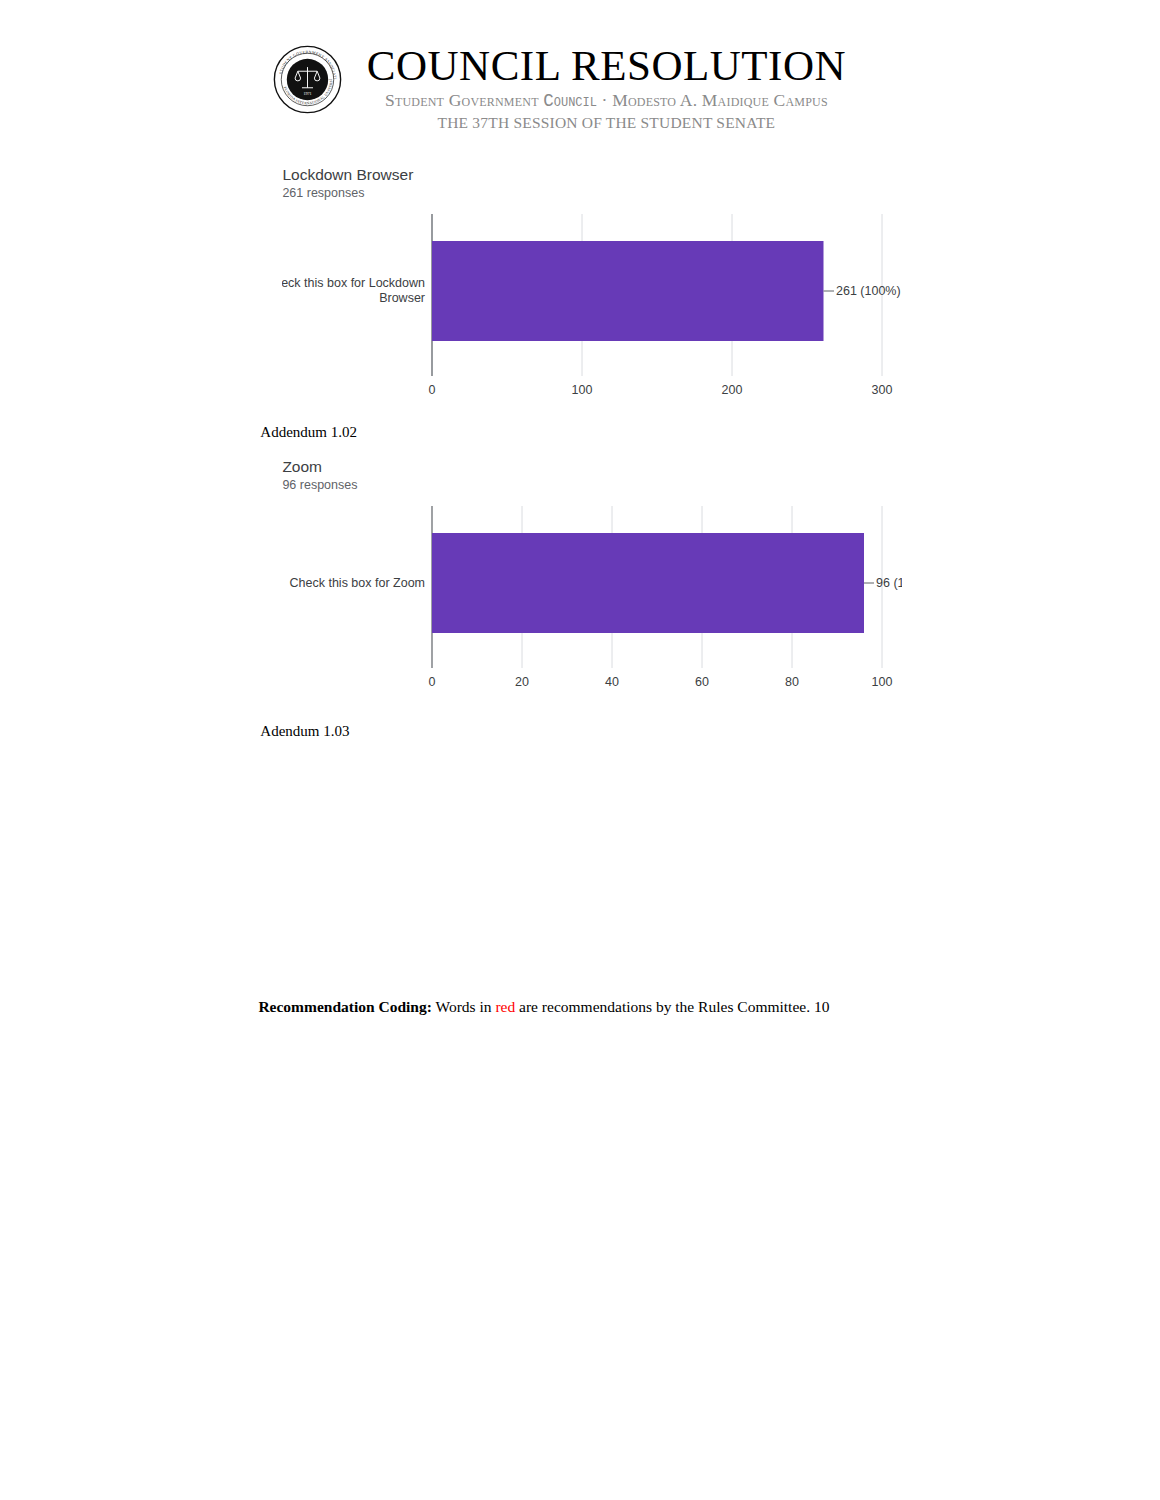1971 STUDENT GOVERNMENT ASSOCIATION FLORIDA INTERNATIONAL UNIVERSITY
COUNCIL RESOLUTION
Student Government Council · Modesto A. Maidique Campus
THE 37TH SESSION OF THE STUDENT SENATE
Lockdown Browser
261 responses
261 (100%) Check this box for Lockdown Browser 0 100 200 300
Addendum 1.02
Zoom
96 responses
96 (100%) Check this box for Zoom 0 20 40 60 80 100
Adendum 1.03
Recommendation Coding: Words in red are recommendations by the Rules Committee. 10